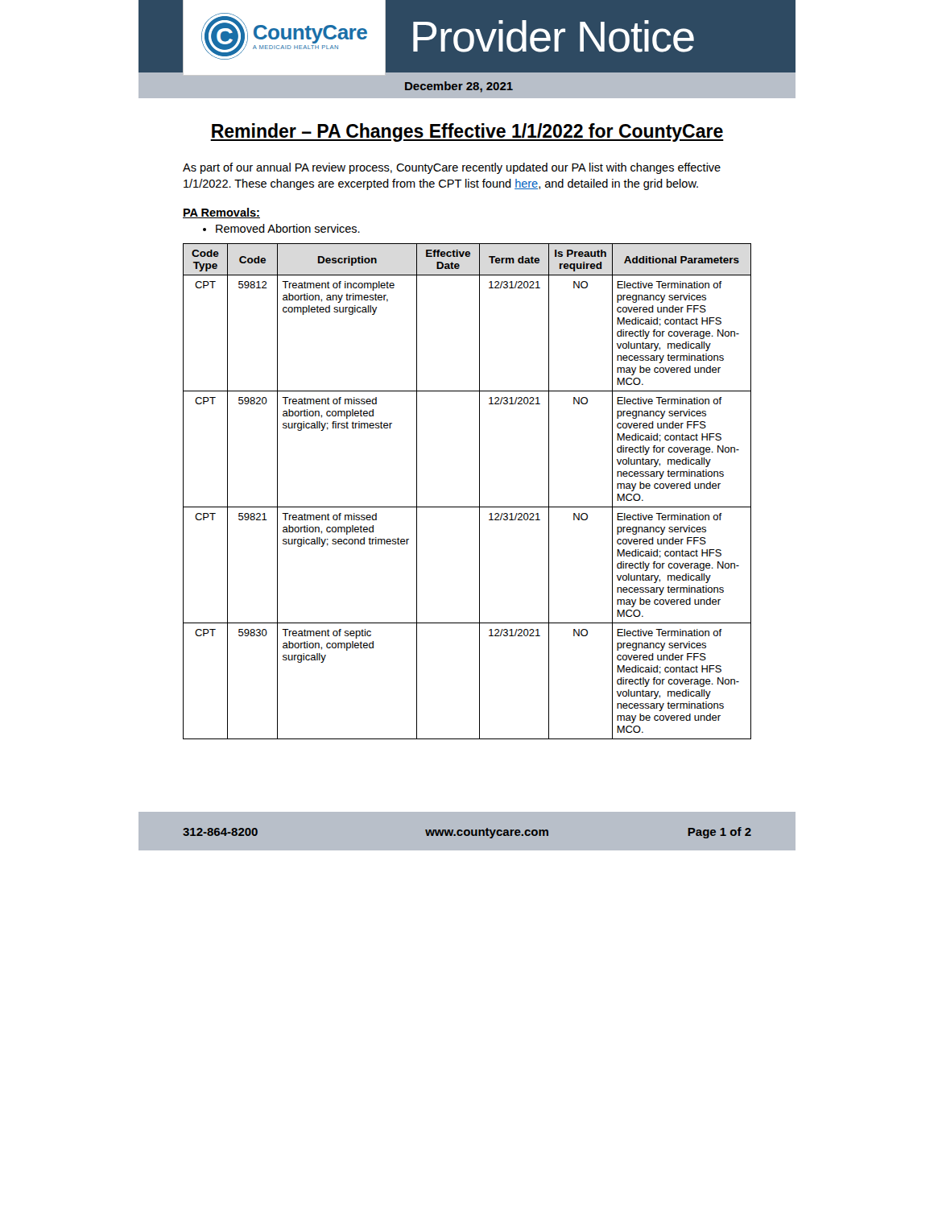CountyCare
A MEDICAID HEALTH PLAN
Provider Notice
December 28, 2021
Reminder – PA Changes Effective 1/1/2022 for CountyCare
As part of our annual PA review process, CountyCare recently updated our PA list with changes effective 1/1/2022. These changes are excerpted from the CPT list found here, and detailed in the grid below.
PA Removals:
Removed Abortion services.
| Code Type | Code | Description | Effective Date | Term date | Is Preauth required | Additional Parameters |
| --- | --- | --- | --- | --- | --- | --- |
| CPT | 59812 | Treatment of incomplete abortion, any trimester, completed surgically | | 12/31/2021 | NO | Elective Termination of pregnancy services covered under FFS Medicaid; contact HFS directly for coverage. Non-voluntary, medically necessary terminations may be covered under MCO. |
| CPT | 59820 | Treatment of missed abortion, completed surgically; first trimester | | 12/31/2021 | NO | Elective Termination of pregnancy services covered under FFS Medicaid; contact HFS directly for coverage. Non-voluntary, medically necessary terminations may be covered under MCO. |
| CPT | 59821 | Treatment of missed abortion, completed surgically; second trimester | | 12/31/2021 | NO | Elective Termination of pregnancy services covered under FFS Medicaid; contact HFS directly for coverage. Non-voluntary, medically necessary terminations may be covered under MCO. |
| CPT | 59830 | Treatment of septic abortion, completed surgically | | 12/31/2021 | NO | Elective Termination of pregnancy services covered under FFS Medicaid; contact HFS directly for coverage. Non-voluntary, medically necessary terminations may be covered under MCO. |
312-864-8200
www.countycare.com
Page 1 of 2